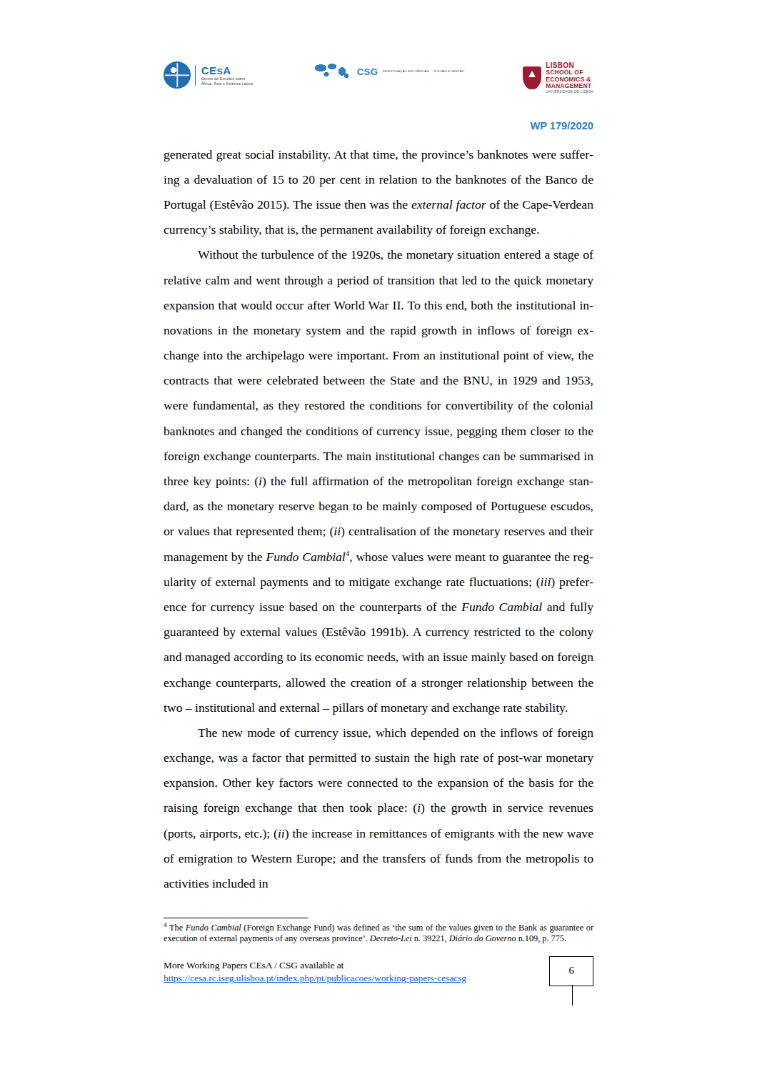CEsA Centro de Estudos sobre África, Ásia e América Latina
CSG INVESTIGAÇÃO EM CIÊNCIAS SOCIAIS E GESTÃO
LISBON SCHOOL OF ECONOMICS & MANAGEMENT UNIVERSIDADE DE LISBOA
WP 179/2020
generated great social instability. At that time, the province’s banknotes were suffering a devaluation of 15 to 20 per cent in relation to the banknotes of the Banco de Portugal (Estêvão 2015). The issue then was the external factor of the Cape-Verdean currency’s stability, that is, the permanent availability of foreign exchange.
Without the turbulence of the 1920s, the monetary situation entered a stage of relative calm and went through a period of transition that led to the quick monetary expansion that would occur after World War II. To this end, both the institutional innovations in the monetary system and the rapid growth in inflows of foreign exchange into the archipelago were important. From an institutional point of view, the contracts that were celebrated between the State and the BNU, in 1929 and 1953, were fundamental, as they restored the conditions for convertibility of the colonial banknotes and changed the conditions of currency issue, pegging them closer to the foreign exchange counterparts. The main institutional changes can be summarised in three key points: (i) the full affirmation of the metropolitan foreign exchange standard, as the monetary reserve began to be mainly composed of Portuguese escudos, or values that represented them; (ii) centralisation of the monetary reserves and their management by the Fundo Cambial4, whose values were meant to guarantee the regularity of external payments and to mitigate exchange rate fluctuations; (iii) preference for currency issue based on the counterparts of the Fundo Cambial and fully guaranteed by external values (Estêvão 1991b). A currency restricted to the colony and managed according to its economic needs, with an issue mainly based on foreign exchange counterparts, allowed the creation of a stronger relationship between the two – institutional and external – pillars of monetary and exchange rate stability.
The new mode of currency issue, which depended on the inflows of foreign exchange, was a factor that permitted to sustain the high rate of post-war monetary expansion. Other key factors were connected to the expansion of the basis for the raising foreign exchange that then took place: (i) the growth in service revenues (ports, airports, etc.); (ii) the increase in remittances of emigrants with the new wave of emigration to Western Europe; and the transfers of funds from the metropolis to activities included in
4 The Fundo Cambial (Foreign Exchange Fund) was defined as ‘the sum of the values given to the Bank as guarantee or execution of external payments of any overseas province’. Decreto-Lei n. 39221, Diário do Governo n.109, p. 775.
More Working Papers CEsA / CSG available at
https://cesa.rc.iseg.ulisboa.pt/index.php/pt/publicacoes/working-papers-cesacsg
6